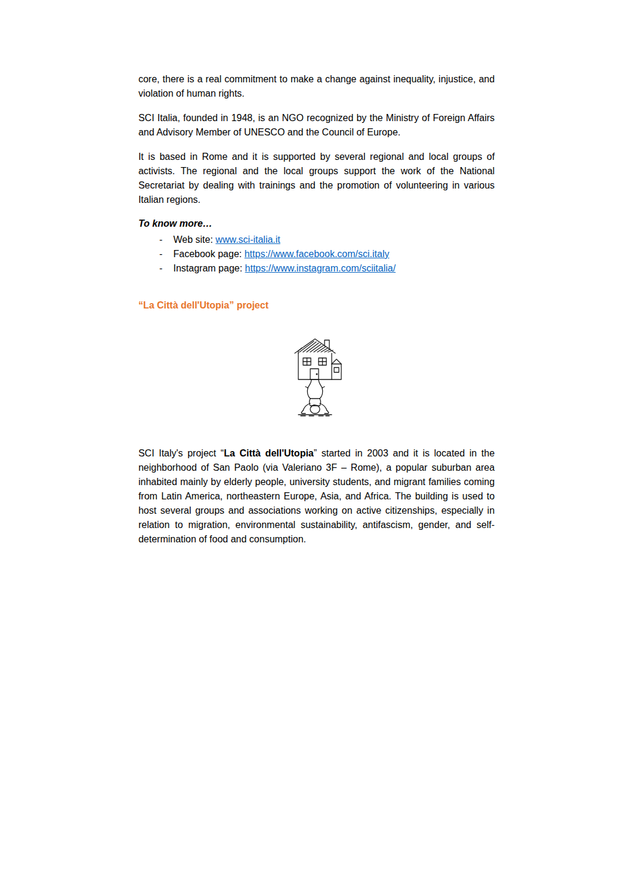core, there is a real commitment to make a change against inequality, injustice, and violation of human rights.
SCI Italia, founded in 1948, is an NGO recognized by the Ministry of Foreign Affairs and Advisory Member of UNESCO and the Council of Europe.
It is based in Rome and it is supported by several regional and local groups of activists. The regional and the local groups support the work of the National Secretariat by dealing with trainings and the promotion of volunteering in various Italian regions.
To know more…
Web site: www.sci-italia.it
Facebook page: https://www.facebook.com/sci.italy
Instagram page: https://www.instagram.com/sciitalia/
“La Città dell'Utopia” project
SCI Italy's project “La Città dell'Utopia” started in 2003 and it is located in the neighborhood of San Paolo (via Valeriano 3F – Rome), a popular suburban area inhabited mainly by elderly people, university students, and migrant families coming from Latin America, northeastern Europe, Asia, and Africa. The building is used to host several groups and associations working on active citizenships, especially in relation to migration, environmental sustainability, antifascism, gender, and self-determination of food and consumption.